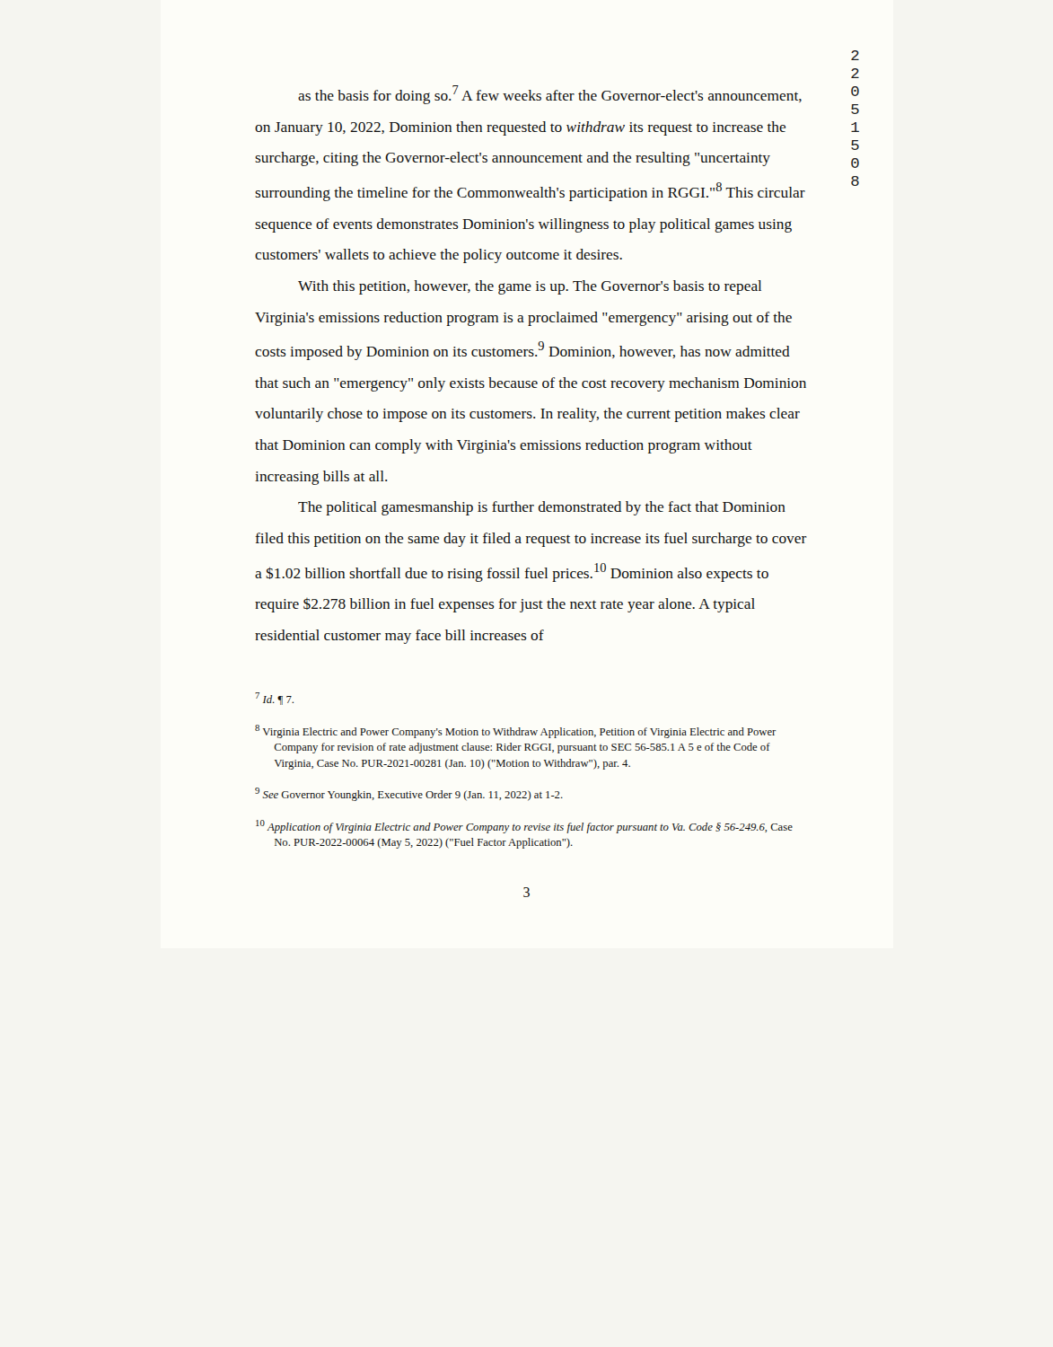22051508
as the basis for doing so.7 A few weeks after the Governor-elect's announcement, on January 10, 2022, Dominion then requested to withdraw its request to increase the surcharge, citing the Governor-elect's announcement and the resulting "uncertainty surrounding the timeline for the Commonwealth's participation in RGGI."8 This circular sequence of events demonstrates Dominion's willingness to play political games using customers' wallets to achieve the policy outcome it desires.
With this petition, however, the game is up. The Governor's basis to repeal Virginia's emissions reduction program is a proclaimed "emergency" arising out of the costs imposed by Dominion on its customers.9 Dominion, however, has now admitted that such an "emergency" only exists because of the cost recovery mechanism Dominion voluntarily chose to impose on its customers. In reality, the current petition makes clear that Dominion can comply with Virginia's emissions reduction program without increasing bills at all.
The political gamesmanship is further demonstrated by the fact that Dominion filed this petition on the same day it filed a request to increase its fuel surcharge to cover a $1.02 billion shortfall due to rising fossil fuel prices.10 Dominion also expects to require $2.278 billion in fuel expenses for just the next rate year alone. A typical residential customer may face bill increases of
7 Id. ¶ 7.
8 Virginia Electric and Power Company's Motion to Withdraw Application, Petition of Virginia Electric and Power Company for revision of rate adjustment clause: Rider RGGI, pursuant to SEC 56-585.1 A 5 e of the Code of Virginia, Case No. PUR-2021-00281 (Jan. 10) ("Motion to Withdraw"), par. 4.
9 See Governor Youngkin, Executive Order 9 (Jan. 11, 2022) at 1-2.
10 Application of Virginia Electric and Power Company to revise its fuel factor pursuant to Va. Code § 56-249.6, Case No. PUR-2022-00064 (May 5, 2022) ("Fuel Factor Application").
3